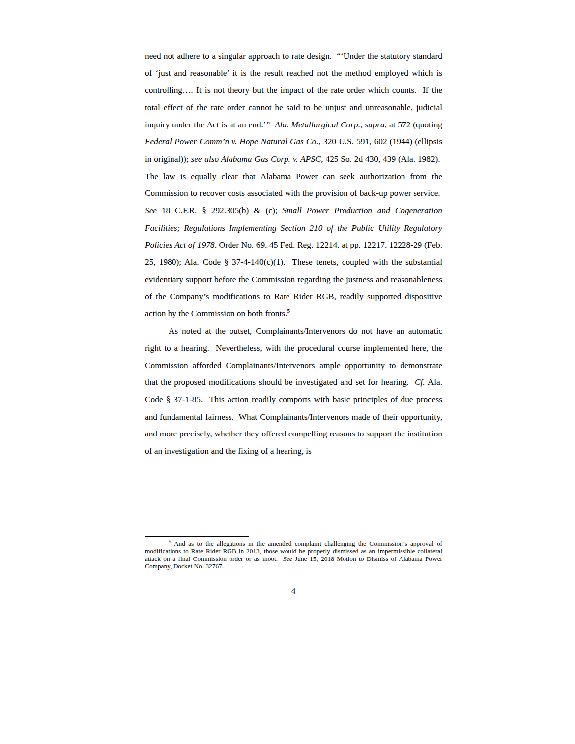need not adhere to a singular approach to rate design. “‘Under the statutory standard of ‘just and reasonable’ it is the result reached not the method employed which is controlling…. It is not theory but the impact of the rate order which counts. If the total effect of the rate order cannot be said to be unjust and unreasonable, judicial inquiry under the Act is at an end.’” Ala. Metallurgical Corp., supra, at 572 (quoting Federal Power Comm’n v. Hope Natural Gas Co., 320 U.S. 591, 602 (1944) (ellipsis in original)); see also Alabama Gas Corp. v. APSC, 425 So. 2d 430, 439 (Ala. 1982). The law is equally clear that Alabama Power can seek authorization from the Commission to recover costs associated with the provision of back-up power service. See 18 C.F.R. § 292.305(b) & (c); Small Power Production and Cogeneration Facilities; Regulations Implementing Section 210 of the Public Utility Regulatory Policies Act of 1978, Order No. 69, 45 Fed. Reg. 12214, at pp. 12217, 12228-29 (Feb. 25, 1980); Ala. Code § 37-4-140(c)(1). These tenets, coupled with the substantial evidentiary support before the Commission regarding the justness and reasonableness of the Company’s modifications to Rate Rider RGB, readily supported dispositive action by the Commission on both fronts.5
As noted at the outset, Complainants/Intervenors do not have an automatic right to a hearing. Nevertheless, with the procedural course implemented here, the Commission afforded Complainants/Intervenors ample opportunity to demonstrate that the proposed modifications should be investigated and set for hearing. Cf. Ala. Code § 37-1-85. This action readily comports with basic principles of due process and fundamental fairness. What Complainants/Intervenors made of their opportunity, and more precisely, whether they offered compelling reasons to support the institution of an investigation and the fixing of a hearing, is
5 And as to the allegations in the amended complaint challenging the Commission’s approval of modifications to Rate Rider RGB in 2013, those would be properly dismissed as an impermissible collateral attack on a final Commission order or as moot. See June 15, 2018 Motion to Dismiss of Alabama Power Company, Docket No. 32767.
4